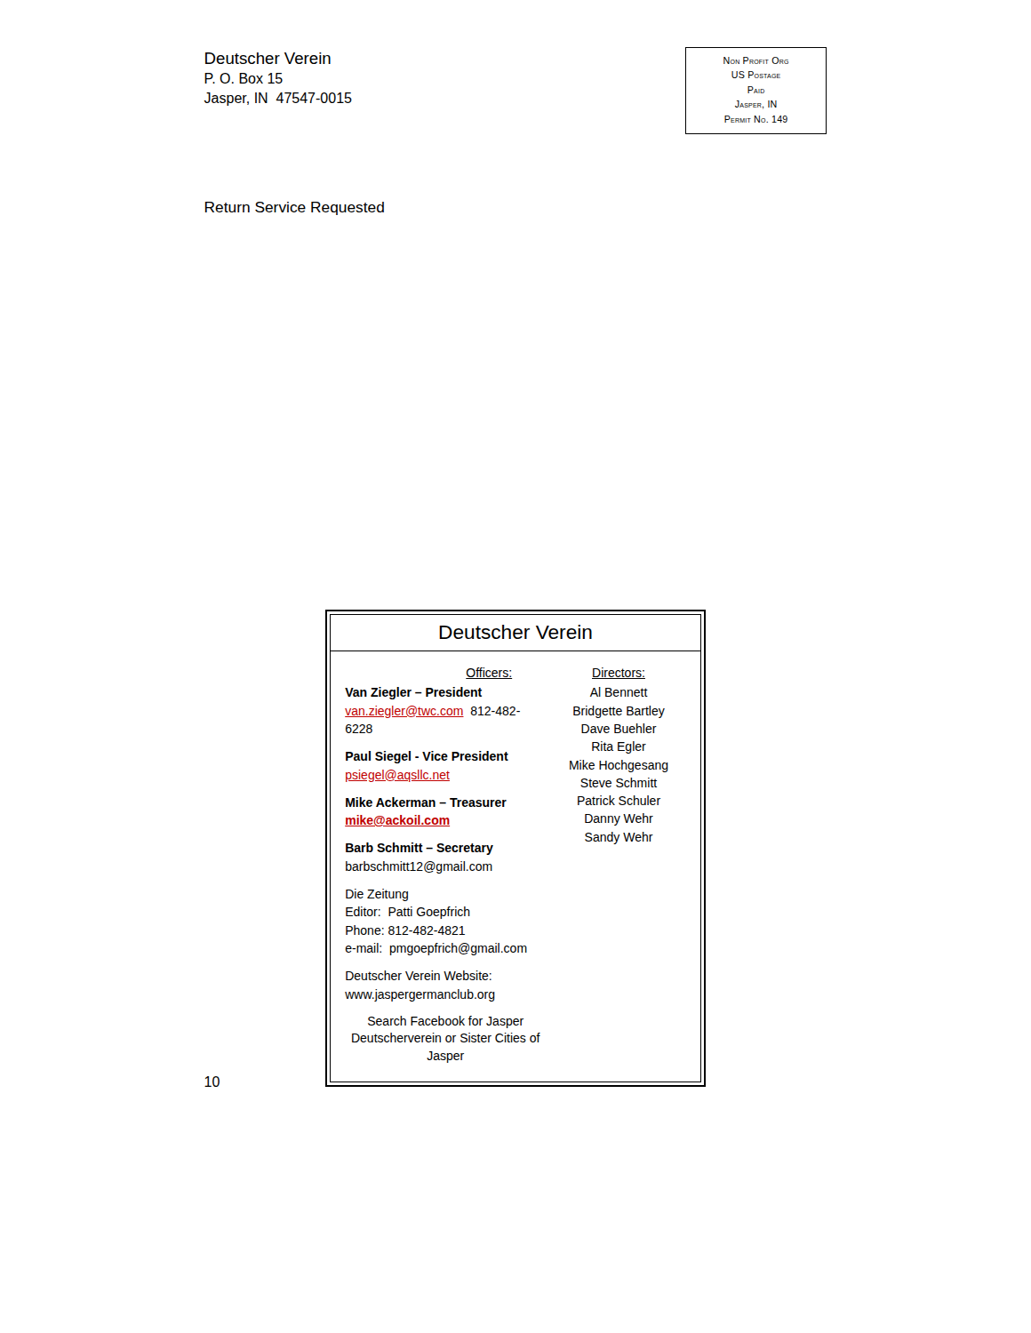Deutscher Verein
P. O. Box 15
Jasper, IN 47547-0015
NON PROFIT ORG
US POSTAGE
PAID
JASPER, IN
PERMIT NO. 149
Return Service Requested
Deutscher Verein
Officers:
Van Ziegler – President
van.ziegler@twc.com 812-482-6228
Paul Siegel - Vice President
psiegel@aqsllc.net
Mike Ackerman – Treasurer
mike@ackoil.com
Barb Schmitt – Secretary
barbschmitt12@gmail.com
Die Zeitung
Editor: Patti Goepfrich
Phone: 812-482-4821
e-mail: pmgoepfrich@gmail.com
Deutscher Verein Website:
www.jaspergermanclub.org
Search Facebook for Jasper Deutscherverein or Sister Cities of Jasper
Directors:
Al Bennett
Bridgette Bartley
Dave Buehler
Rita Egler
Mike Hochgesang
Steve Schmitt
Patrick Schuler
Danny Wehr
Sandy Wehr
10